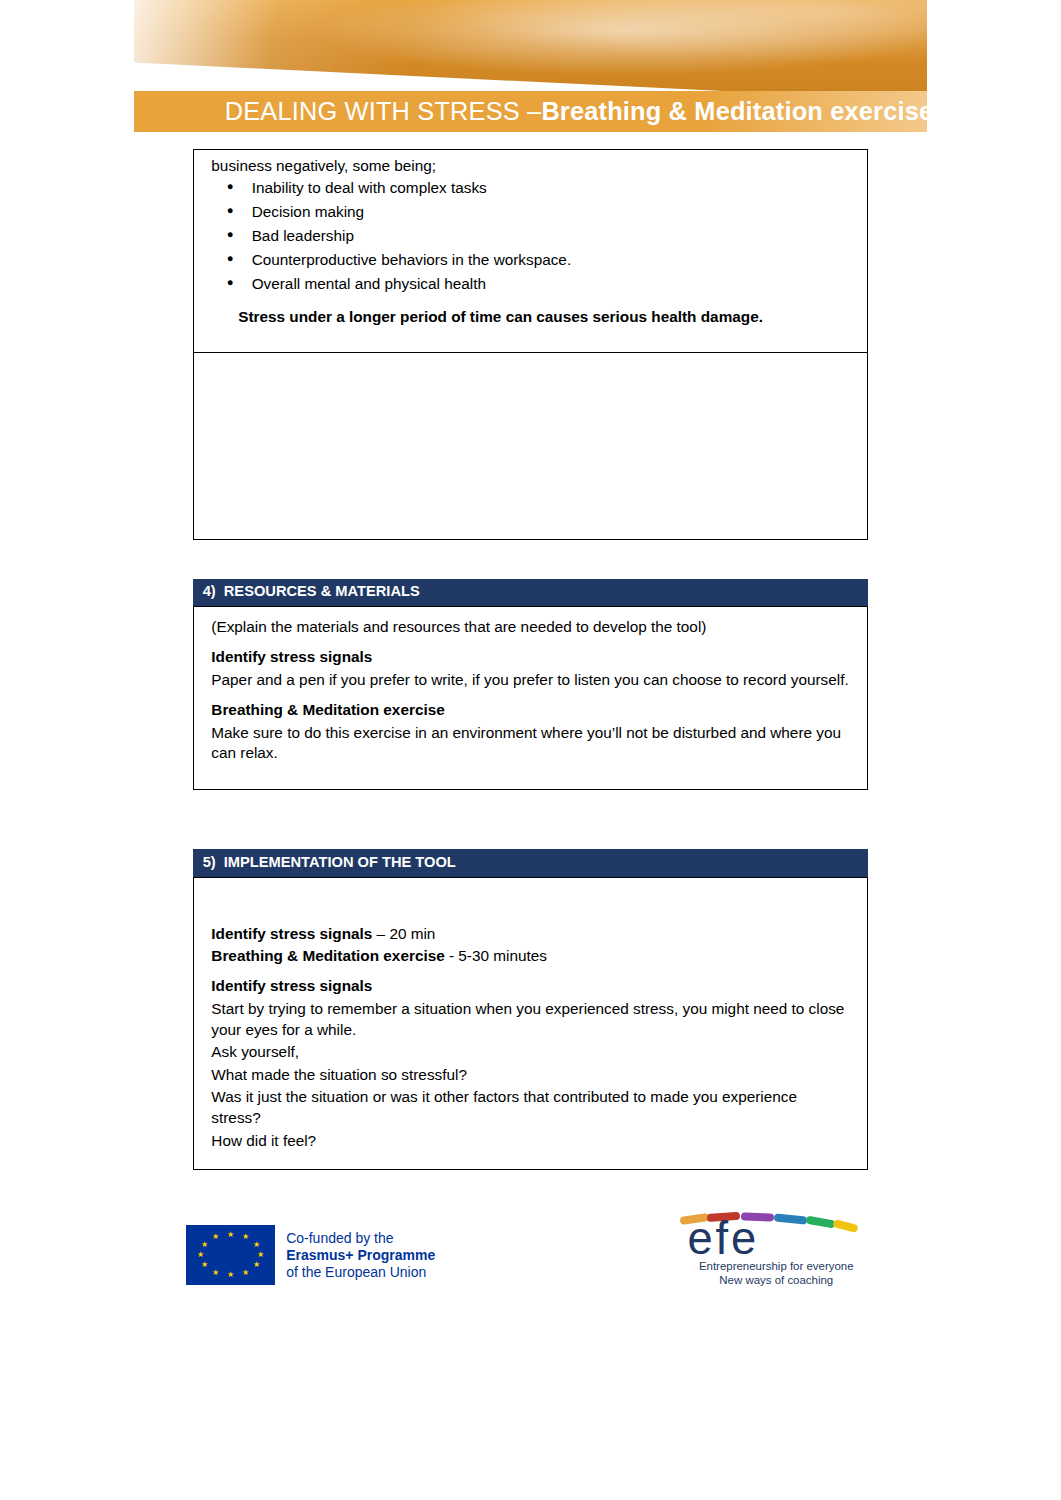DEALING WITH STRESS –Breathing & Meditation exercise
business negatively, some being;
Inability to deal with complex tasks
Decision making
Bad leadership
Counterproductive behaviors in the workspace.
Overall mental and physical health
Stress under a longer period of time can causes serious health damage.
4) RESOURCES & MATERIALS
(Explain the materials and resources that are needed to develop the tool)
Identify stress signals
Paper and a pen if you prefer to write, if you prefer to listen you can choose to record yourself.
Breathing & Meditation exercise
Make sure to do this exercise in an environment where you’ll not be disturbed and where you can relax.
5) IMPLEMENTATION OF THE TOOL
Identify stress signals – 20 min
Breathing & Meditation exercise - 5-30 minutes
Identify stress signals
Start by trying to remember a situation when you experienced stress, you might need to close your eyes for a while.
Ask yourself,
What made the situation so stressful?
Was it just the situation or was it other factors that contributed to made you experience stress?
How did it feel?
★ ★ ★ ★ ★ ★ ★ ★ ★ ★ ★ ★
Co-funded by the
Erasmus+ Programme
of the European Union
efe
Entrepreneurship for everyone
New ways of coaching